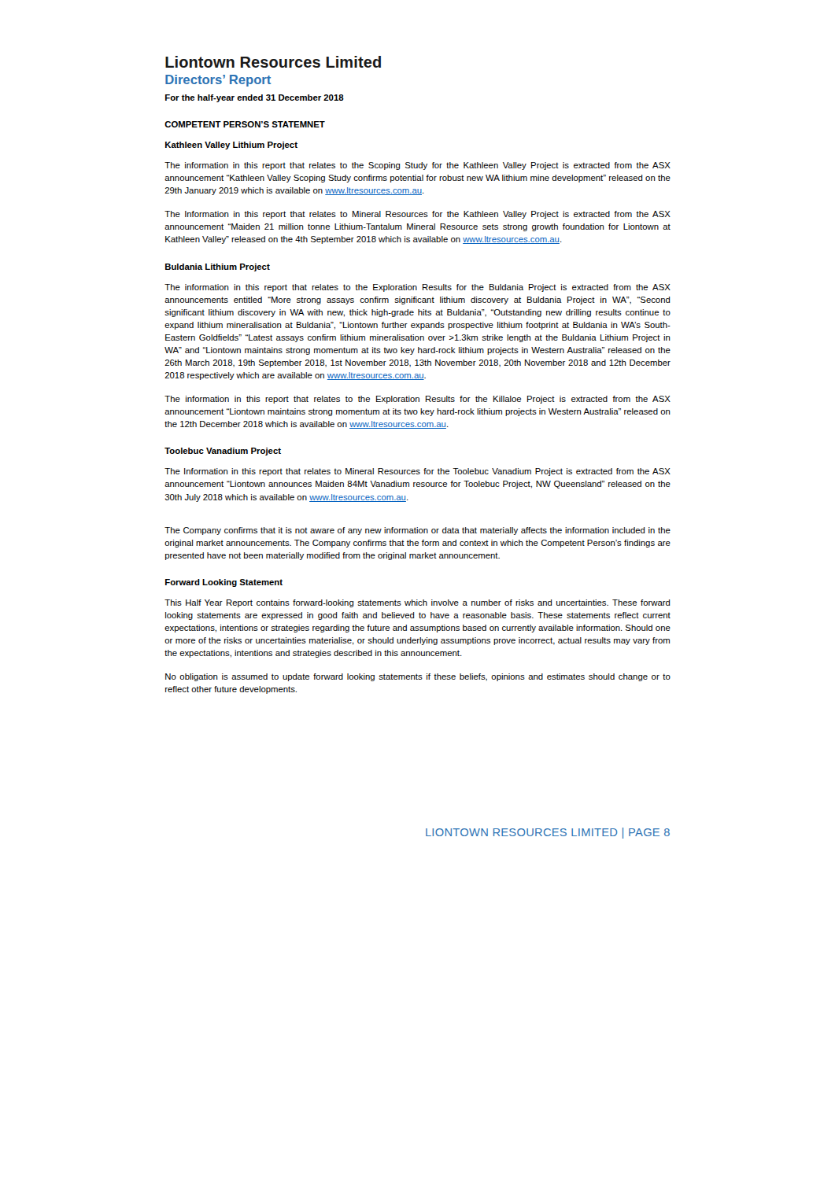Liontown Resources Limited
Directors’ Report
For the half-year ended 31 December 2018
Competent Person’s Statemnet
Kathleen Valley Lithium Project
The information in this report that relates to the Scoping Study for the Kathleen Valley Project is extracted from the ASX announcement “Kathleen Valley Scoping Study confirms potential for robust new WA lithium mine development” released on the 29th January 2019 which is available on www.ltresources.com.au.
The Information in this report that relates to Mineral Resources for the Kathleen Valley Project is extracted from the ASX announcement “Maiden 21 million tonne Lithium-Tantalum Mineral Resource sets strong growth foundation for Liontown at Kathleen Valley” released on the 4th September 2018 which is available on www.ltresources.com.au.
Buldania Lithium Project
The information in this report that relates to the Exploration Results for the Buldania Project is extracted from the ASX announcements entitled “More strong assays confirm significant lithium discovery at Buldania Project in WA”, “Second significant lithium discovery in WA with new, thick high-grade hits at Buldania”, “Outstanding new drilling results continue to expand lithium mineralisation at Buldania”, “Liontown further expands prospective lithium footprint at Buldania in WA’s South-Eastern Goldfields” “Latest assays confirm lithium mineralisation over >1.3km strike length at the Buldania Lithium Project in WA” and “Liontown maintains strong momentum at its two key hard-rock lithium projects in Western Australia” released on the 26th March 2018, 19th September 2018, 1st November 2018, 13th November 2018, 20th November 2018 and 12th December 2018 respectively which are available on www.ltresources.com.au.
The information in this report that relates to the Exploration Results for the Killaloe Project is extracted from the ASX announcement “Liontown maintains strong momentum at its two key hard-rock lithium projects in Western Australia” released on the 12th December 2018 which is available on www.ltresources.com.au.
Toolebuc Vanadium Project
The Information in this report that relates to Mineral Resources for the Toolebuc Vanadium Project is extracted from the ASX announcement “Liontown announces Maiden 84Mt Vanadium resource for Toolebuc Project, NW Queensland” released on the 30th July 2018 which is available on www.ltresources.com.au.
The Company confirms that it is not aware of any new information or data that materially affects the information included in the original market announcements. The Company confirms that the form and context in which the Competent Person’s findings are presented have not been materially modified from the original market announcement.
Forward Looking Statement
This Half Year Report contains forward-looking statements which involve a number of risks and uncertainties. These forward looking statements are expressed in good faith and believed to have a reasonable basis. These statements reflect current expectations, intentions or strategies regarding the future and assumptions based on currently available information. Should one or more of the risks or uncertainties materialise, or should underlying assumptions prove incorrect, actual results may vary from the expectations, intentions and strategies described in this announcement.
No obligation is assumed to update forward looking statements if these beliefs, opinions and estimates should change or to reflect other future developments.
LIONTOWN RESOURCES LIMITED | PAGE 8